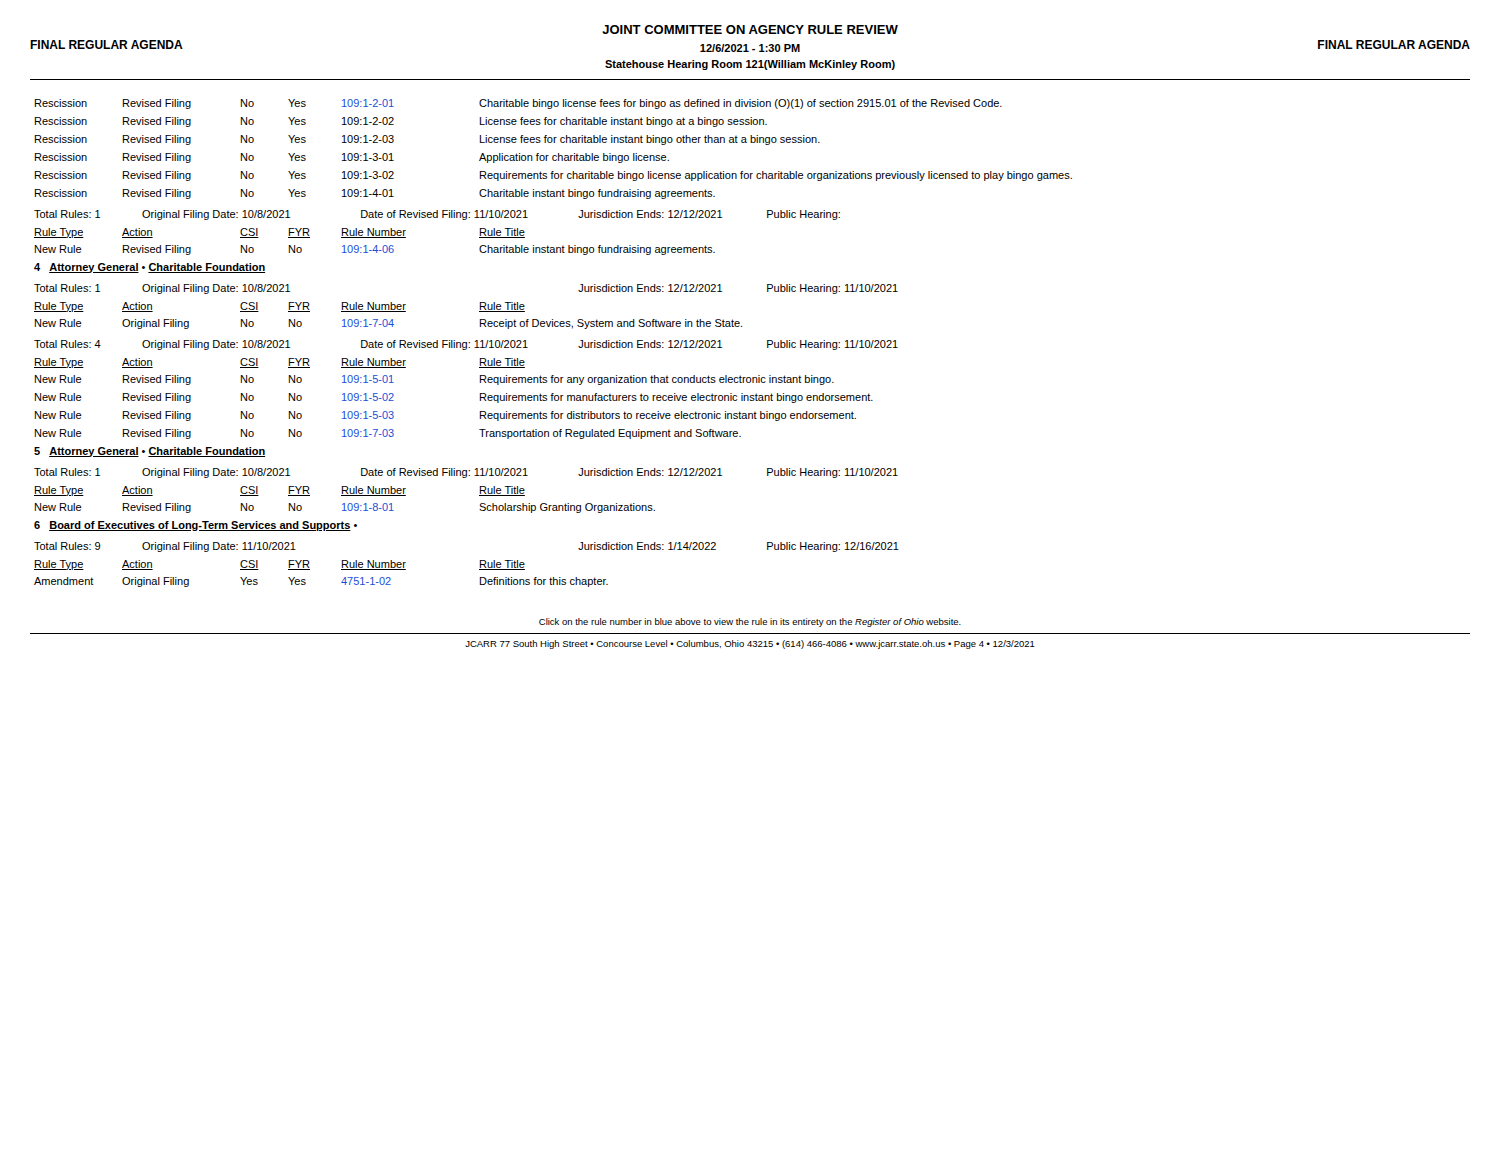JOINT COMMITTEE ON AGENCY RULE REVIEW
12/6/2021 - 1:30 PM
Statehouse Hearing Room 121(William McKinley Room)
FINAL REGULAR AGENDA
FINAL REGULAR AGENDA
| Rescission | Revised Filing | No | Yes | 109:1-2-01 | Charitable bingo license fees for bingo as defined in division (O)(1) of section 2915.01 of the Revised Code. |
| Rescission | Revised Filing | No | Yes | 109:1-2-02 | License fees for charitable instant bingo at a bingo session. |
| Rescission | Revised Filing | No | Yes | 109:1-2-03 | License fees for charitable instant bingo other than at a bingo session. |
| Rescission | Revised Filing | No | Yes | 109:1-3-01 | Application for charitable bingo license. |
| Rescission | Revised Filing | No | Yes | 109:1-3-02 | Requirements for charitable bingo license application for charitable organizations previously licensed to play bingo games. |
| Rescission | Revised Filing | No | Yes | 109:1-4-01 | Charitable instant bingo fundraising agreements. |
| Total Rules: 1 Original Filing Date: 10/8/2021 Date of Revised Filing: 11/10/2021 Jurisdiction Ends: 12/12/2021 Public Hearing: |
| Rule Type | Action | CSI | FYR | Rule Number | Rule Title |
| New Rule | Revised Filing | No | No | 109:1-4-06 | Charitable instant bingo fundraising agreements. |
| 4 Attorney General • Charitable Foundation |
| Total Rules: 1 Original Filing Date: 10/8/2021 Jurisdiction Ends: 12/12/2021 Public Hearing: 11/10/2021 |
| Rule Type | Action | CSI | FYR | Rule Number | Rule Title |
| New Rule | Original Filing | No | No | 109:1-7-04 | Receipt of Devices, System and Software in the State. |
| Total Rules: 4 Original Filing Date: 10/8/2021 Date of Revised Filing: 11/10/2021 Jurisdiction Ends: 12/12/2021 Public Hearing: 11/10/2021 |
| Rule Type | Action | CSI | FYR | Rule Number | Rule Title |
| New Rule | Revised Filing | No | No | 109:1-5-01 | Requirements for any organization that conducts electronic instant bingo. |
| New Rule | Revised Filing | No | No | 109:1-5-02 | Requirements for manufacturers to receive electronic instant bingo endorsement. |
| New Rule | Revised Filing | No | No | 109:1-5-03 | Requirements for distributors to receive electronic instant bingo endorsement. |
| New Rule | Revised Filing | No | No | 109:1-7-03 | Transportation of Regulated Equipment and Software. |
| 5 Attorney General • Charitable Foundation |
| Total Rules: 1 Original Filing Date: 10/8/2021 Date of Revised Filing: 11/10/2021 Jurisdiction Ends: 12/12/2021 Public Hearing: 11/10/2021 |
| Rule Type | Action | CSI | FYR | Rule Number | Rule Title |
| New Rule | Revised Filing | No | No | 109:1-8-01 | Scholarship Granting Organizations. |
| 6 Board of Executives of Long-Term Services and Supports • |
| Total Rules: 9 Original Filing Date: 11/10/2021 Jurisdiction Ends: 1/14/2022 Public Hearing: 12/16/2021 |
| Rule Type | Action | CSI | FYR | Rule Number | Rule Title |
| Amendment | Original Filing | Yes | Yes | 4751-1-02 | Definitions for this chapter. |
Click on the rule number in blue above to view the rule in its entirety on the Register of Ohio website.
JCARR 77 South High Street • Concourse Level • Columbus, Ohio 43215 • (614) 466-4086 • www.jcarr.state.oh.us • Page 4 • 12/3/2021